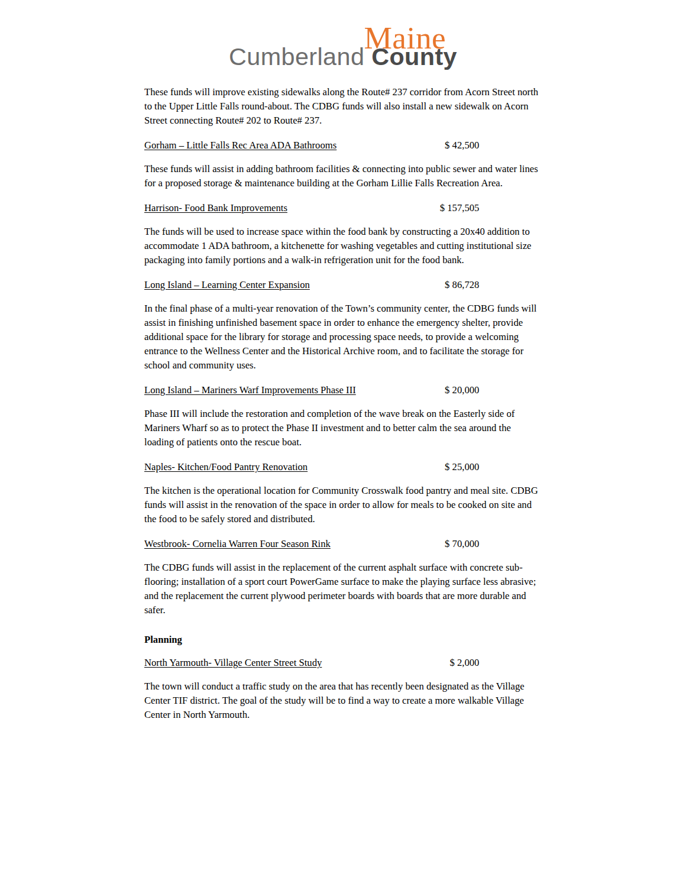Maine Cumberland County
These funds will improve existing sidewalks along the Route# 237 corridor from Acorn Street north to the Upper Little Falls round-about. The CDBG funds will also install a new sidewalk on Acorn Street connecting Route# 202 to Route# 237.
Gorham – Little Falls Rec Area ADA Bathrooms $ 42,500
These funds will assist in adding bathroom facilities & connecting into public sewer and water lines for a proposed storage & maintenance building at the Gorham Lillie Falls Recreation Area.
Harrison- Food Bank Improvements $ 157,505
The funds will be used to increase space within the food bank by constructing a 20x40 addition to accommodate 1 ADA bathroom, a kitchenette for washing vegetables and cutting institutional size packaging into family portions and a walk-in refrigeration unit for the food bank.
Long Island – Learning Center Expansion $ 86,728
In the final phase of a multi-year renovation of the Town’s community center, the CDBG funds will assist in finishing unfinished basement space in order to enhance the emergency shelter, provide additional space for the library for storage and processing space needs, to provide a welcoming entrance to the Wellness Center and the Historical Archive room, and to facilitate the storage for school and community uses.
Long Island – Mariners Warf Improvements Phase III $ 20,000
Phase III will include the restoration and completion of the wave break on the Easterly side of Mariners Wharf so as to protect the Phase II investment and to better calm the sea around the loading of patients onto the rescue boat.
Naples- Kitchen/Food Pantry Renovation $ 25,000
The kitchen is the operational location for Community Crosswalk food pantry and meal site. CDBG funds will assist in the renovation of the space in order to allow for meals to be cooked on site and the food to be safely stored and distributed.
Westbrook- Cornelia Warren Four Season Rink $ 70,000
The CDBG funds will assist in the replacement of the current asphalt surface with concrete sub-flooring; installation of a sport court PowerGame surface to make the playing surface less abrasive; and the replacement the current plywood perimeter boards with boards that are more durable and safer.
Planning
North Yarmouth- Village Center Street Study $ 2,000
The town will conduct a traffic study on the area that has recently been designated as the Village Center TIF district. The goal of the study will be to find a way to create a more walkable Village Center in North Yarmouth.